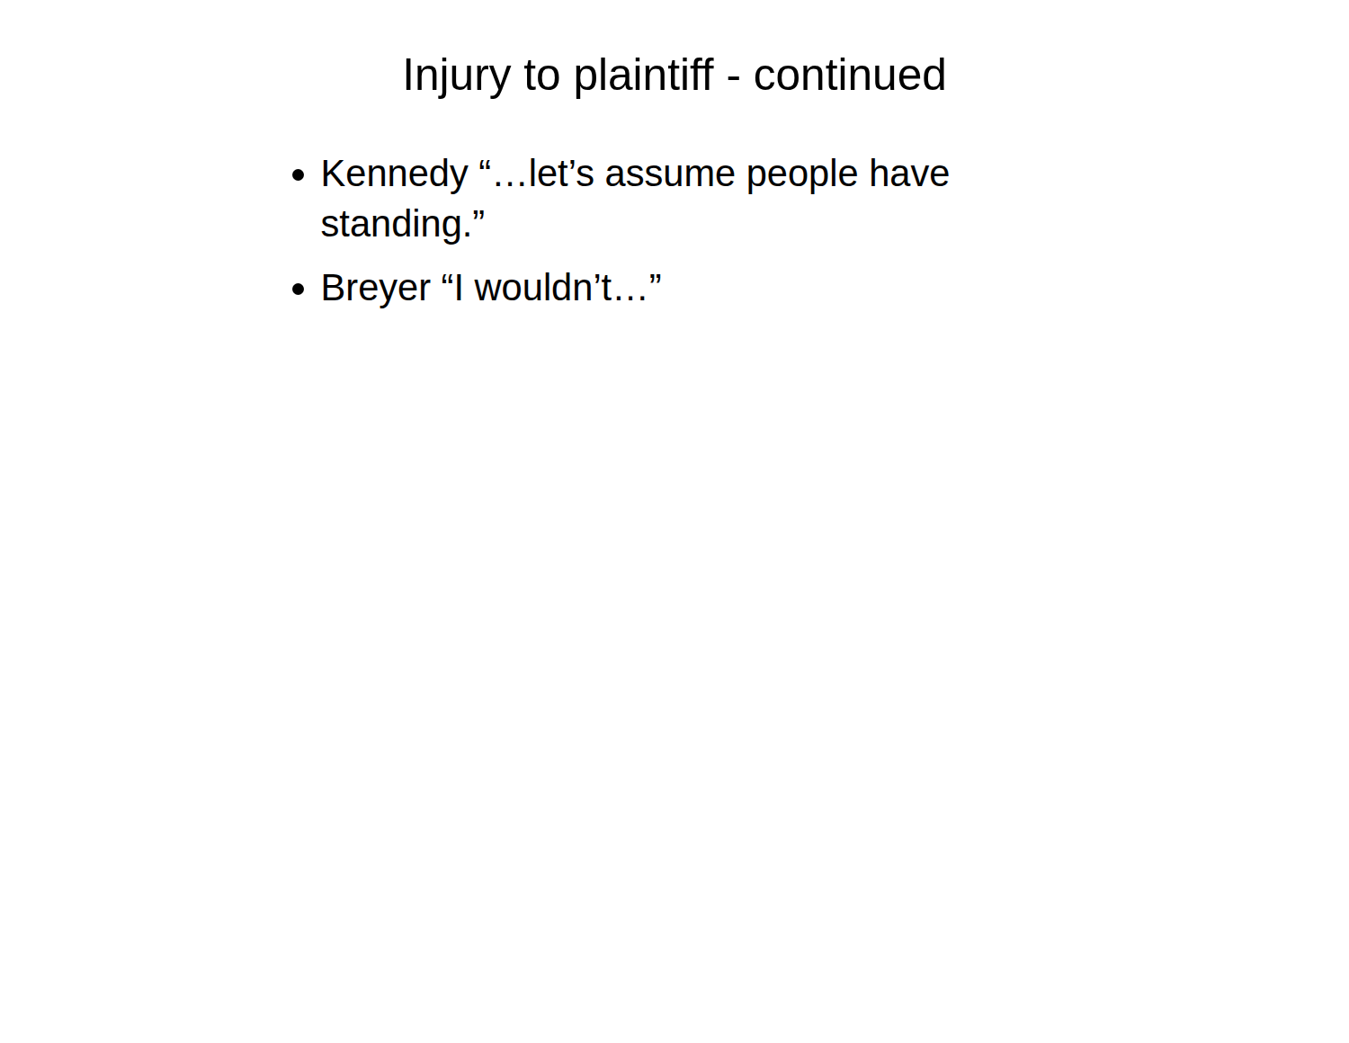Injury to plaintiff - continued
Kennedy “…let’s assume people have standing.”
Breyer “I wouldn’t…”